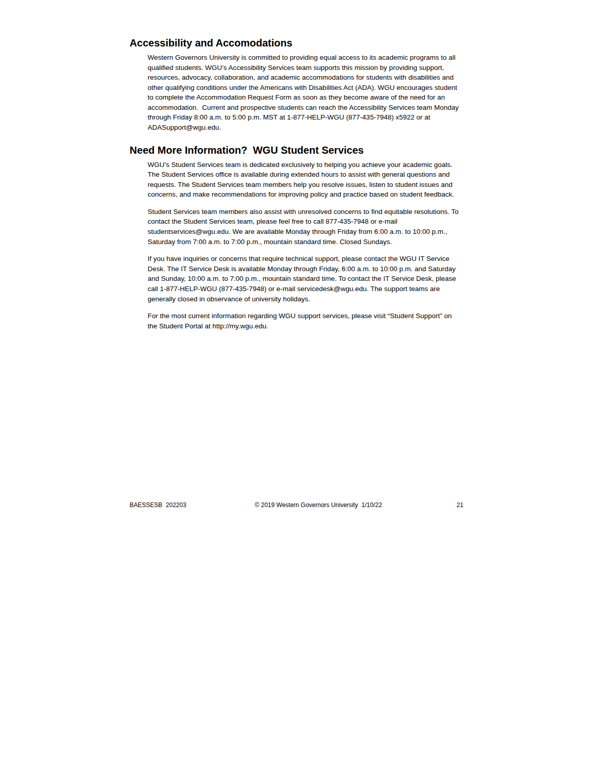Accessibility and Accomodations
Western Governors University is committed to providing equal access to its academic programs to all qualified students. WGU’s Accessibility Services team supports this mission by providing support, resources, advocacy, collaboration, and academic accommodations for students with disabilities and other qualifying conditions under the Americans with Disabilities Act (ADA). WGU encourages student to complete the Accommodation Request Form as soon as they become aware of the need for an accommodation. Current and prospective students can reach the Accessibility Services team Monday through Friday 8:00 a.m. to 5:00 p.m. MST at 1-877-HELP-WGU (877-435-7948) x5922 or at ADASupport@wgu.edu.
Need More Information? WGU Student Services
WGU’s Student Services team is dedicated exclusively to helping you achieve your academic goals. The Student Services office is available during extended hours to assist with general questions and requests. The Student Services team members help you resolve issues, listen to student issues and concerns, and make recommendations for improving policy and practice based on student feedback.
Student Services team members also assist with unresolved concerns to find equitable resolutions. To contact the Student Services team, please feel free to call 877-435-7948 or e-mail studentservices@wgu.edu. We are available Monday through Friday from 6:00 a.m. to 10:00 p.m., Saturday from 7:00 a.m. to 7:00 p.m., mountain standard time. Closed Sundays.
If you have inquiries or concerns that require technical support, please contact the WGU IT Service Desk. The IT Service Desk is available Monday through Friday, 6:00 a.m. to 10:00 p.m. and Saturday and Sunday, 10:00 a.m. to 7:00 p.m., mountain standard time. To contact the IT Service Desk, please call 1-877-HELP-WGU (877-435-7948) or e-mail servicedesk@wgu.edu. The support teams are generally closed in observance of university holidays.
For the most current information regarding WGU support services, please visit “Student Support” on the Student Portal at http://my.wgu.edu.
BAESSESB 202203
© 2019 Western Governors University 1/10/22
21